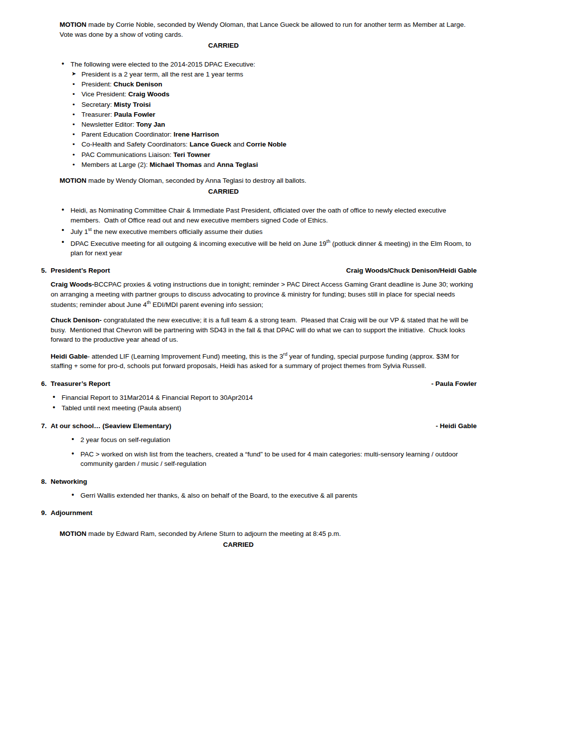MOTION made by Corrie Noble, seconded by Wendy Oloman, that Lance Gueck be allowed to run for another term as Member at Large. Vote was done by a show of voting cards.
CARRIED
The following were elected to the 2014-2015 DPAC Executive:
President is a 2 year term, all the rest are 1 year terms
President: Chuck Denison
Vice President: Craig Woods
Secretary: Misty Troisi
Treasurer: Paula Fowler
Newsletter Editor: Tony Jan
Parent Education Coordinator: Irene Harrison
Co-Health and Safety Coordinators: Lance Gueck and Corrie Noble
PAC Communications Liaison: Teri Towner
Members at Large (2): Michael Thomas and Anna Teglasi
MOTION made by Wendy Oloman, seconded by Anna Teglasi to destroy all ballots.
CARRIED
Heidi, as Nominating Committee Chair & Immediate Past President, officiated over the oath of office to newly elected executive members. Oath of Office read out and new executive members signed Code of Ethics.
July 1st the new executive members officially assume their duties
DPAC Executive meeting for all outgoing & incoming executive will be held on June 19th (potluck dinner & meeting) in the Elm Room, to plan for next year
5. President’s Report Craig Woods/Chuck Denison/Heidi Gable
Craig Woods-BCCPAC proxies & voting instructions due in tonight; reminder > PAC Direct Access Gaming Grant deadline is June 30; working on arranging a meeting with partner groups to discuss advocating to province & ministry for funding; buses still in place for special needs students; reminder about June 4th EDI/MDI parent evening info session;
Chuck Denison- congratulated the new executive; it is a full team & a strong team. Pleased that Craig will be our VP & stated that he will be busy. Mentioned that Chevron will be partnering with SD43 in the fall & that DPAC will do what we can to support the initiative. Chuck looks forward to the productive year ahead of us.
Heidi Gable- attended LIF (Learning Improvement Fund) meeting, this is the 3rd year of funding, special purpose funding (approx. $3M for staffing + some for pro-d, schools put forward proposals, Heidi has asked for a summary of project themes from Sylvia Russell.
6. Treasurer’s Report - Paula Fowler
Financial Report to 31Mar2014 & Financial Report to 30Apr2014
Tabled until next meeting (Paula absent)
7. At our school… (Seaview Elementary) - Heidi Gable
2 year focus on self-regulation
PAC > worked on wish list from the teachers, created a “fund” to be used for 4 main categories: multi-sensory learning / outdoor community garden / music / self-regulation
8. Networking
Gerri Wallis extended her thanks, & also on behalf of the Board, to the executive & all parents
9. Adjournment
MOTION made by Edward Ram, seconded by Arlene Sturn to adjourn the meeting at 8:45 p.m.
CARRIED